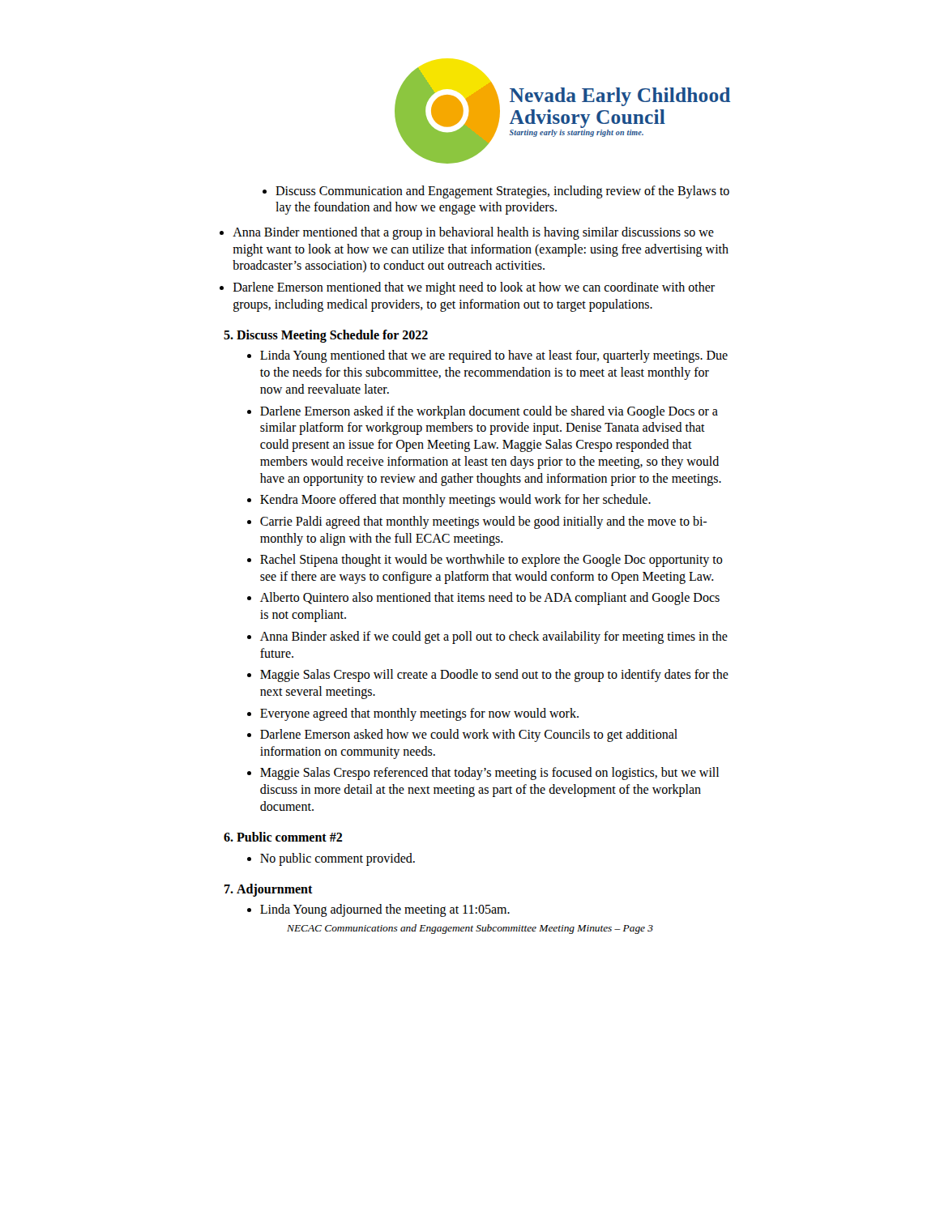Nevada Early Childhood
Advisory Council Starting early is starting right on time.
Discuss Communication and Engagement Strategies, including review of the Bylaws to lay the foundation and how we engage with providers.
Anna Binder mentioned that a group in behavioral health is having similar discussions so we might want to look at how we can utilize that information (example: using free advertising with broadcaster’s association) to conduct out outreach activities.
Darlene Emerson mentioned that we might need to look at how we can coordinate with other groups, including medical providers, to get information out to target populations.
Discuss Meeting Schedule for 2022
Linda Young mentioned that we are required to have at least four, quarterly meetings. Due to the needs for this subcommittee, the recommendation is to meet at least monthly for now and reevaluate later.
Darlene Emerson asked if the workplan document could be shared via Google Docs or a similar platform for workgroup members to provide input. Denise Tanata advised that could present an issue for Open Meeting Law. Maggie Salas Crespo responded that members would receive information at least ten days prior to the meeting, so they would have an opportunity to review and gather thoughts and information prior to the meetings.
Kendra Moore offered that monthly meetings would work for her schedule.
Carrie Paldi agreed that monthly meetings would be good initially and the move to bi-monthly to align with the full ECAC meetings.
Rachel Stipena thought it would be worthwhile to explore the Google Doc opportunity to see if there are ways to configure a platform that would conform to Open Meeting Law.
Alberto Quintero also mentioned that items need to be ADA compliant and Google Docs is not compliant.
Anna Binder asked if we could get a poll out to check availability for meeting times in the future.
Maggie Salas Crespo will create a Doodle to send out to the group to identify dates for the next several meetings.
Everyone agreed that monthly meetings for now would work.
Darlene Emerson asked how we could work with City Councils to get additional information on community needs.
Maggie Salas Crespo referenced that today’s meeting is focused on logistics, but we will discuss in more detail at the next meeting as part of the development of the workplan document.
Public comment #2
No public comment provided.
Adjournment
Linda Young adjourned the meeting at 11:05am.
NECAC Communications and Engagement Subcommittee Meeting Minutes – Page 3